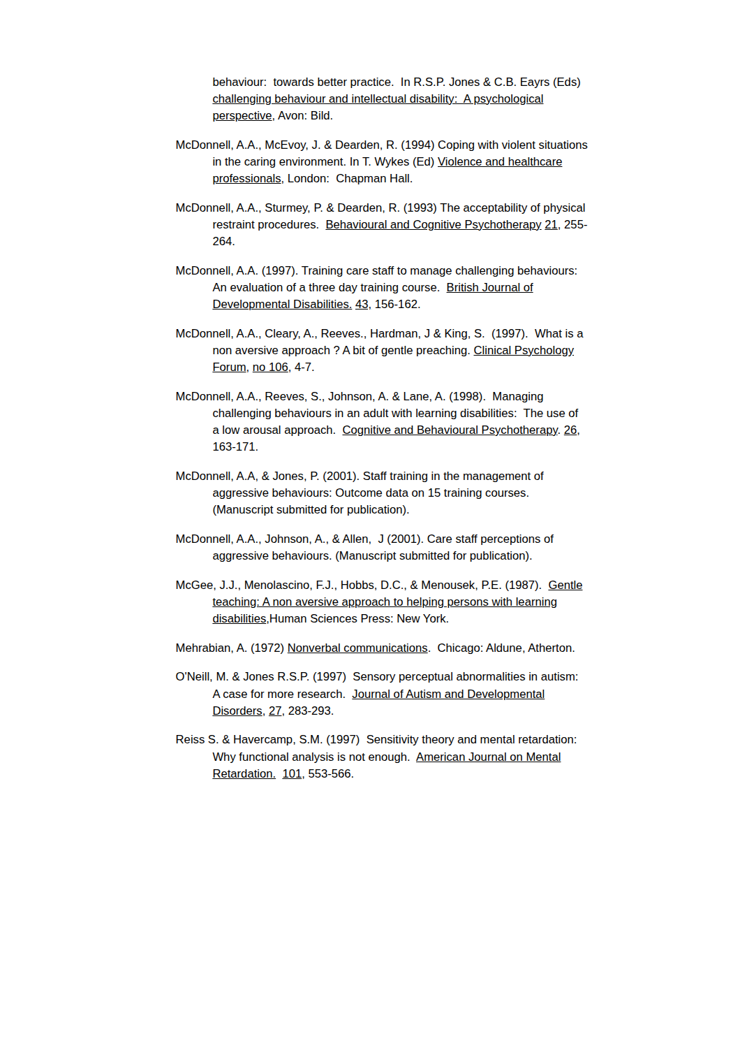behaviour: towards better practice. In R.S.P. Jones & C.B. Eayrs (Eds) challenging behaviour and intellectual disability: A psychological perspective, Avon: Bild.
McDonnell, A.A., McEvoy, J. & Dearden, R. (1994) Coping with violent situations in the caring environment. In T. Wykes (Ed) Violence and healthcare professionals, London: Chapman Hall.
McDonnell, A.A., Sturmey, P. & Dearden, R. (1993) The acceptability of physical restraint procedures. Behavioural and Cognitive Psychotherapy 21, 255-264.
McDonnell, A.A. (1997). Training care staff to manage challenging behaviours: An evaluation of a three day training course. British Journal of Developmental Disabilities. 43, 156-162.
McDonnell, A.A., Cleary, A., Reeves., Hardman, J & King, S. (1997). What is a non aversive approach ? A bit of gentle preaching. Clinical Psychology Forum, no 106, 4-7.
McDonnell, A.A., Reeves, S., Johnson, A. & Lane, A. (1998). Managing challenging behaviours in an adult with learning disabilities: The use of a low arousal approach. Cognitive and Behavioural Psychotherapy. 26, 163-171.
McDonnell, A.A, & Jones, P. (2001). Staff training in the management of aggressive behaviours: Outcome data on 15 training courses. (Manuscript submitted for publication).
McDonnell, A.A., Johnson, A., & Allen, J (2001). Care staff perceptions of aggressive behaviours. (Manuscript submitted for publication).
McGee, J.J., Menolascino, F.J., Hobbs, D.C., & Menousek, P.E. (1987). Gentle teaching: A non aversive approach to helping persons with learning disabilities,Human Sciences Press: New York.
Mehrabian, A. (1972) Nonverbal communications. Chicago: Aldune, Atherton.
O'Neill, M. & Jones R.S.P. (1997) Sensory perceptual abnormalities in autism: A case for more research. Journal of Autism and Developmental Disorders, 27, 283-293.
Reiss S. & Havercamp, S.M. (1997) Sensitivity theory and mental retardation: Why functional analysis is not enough. American Journal on Mental Retardation. 101, 553-566.